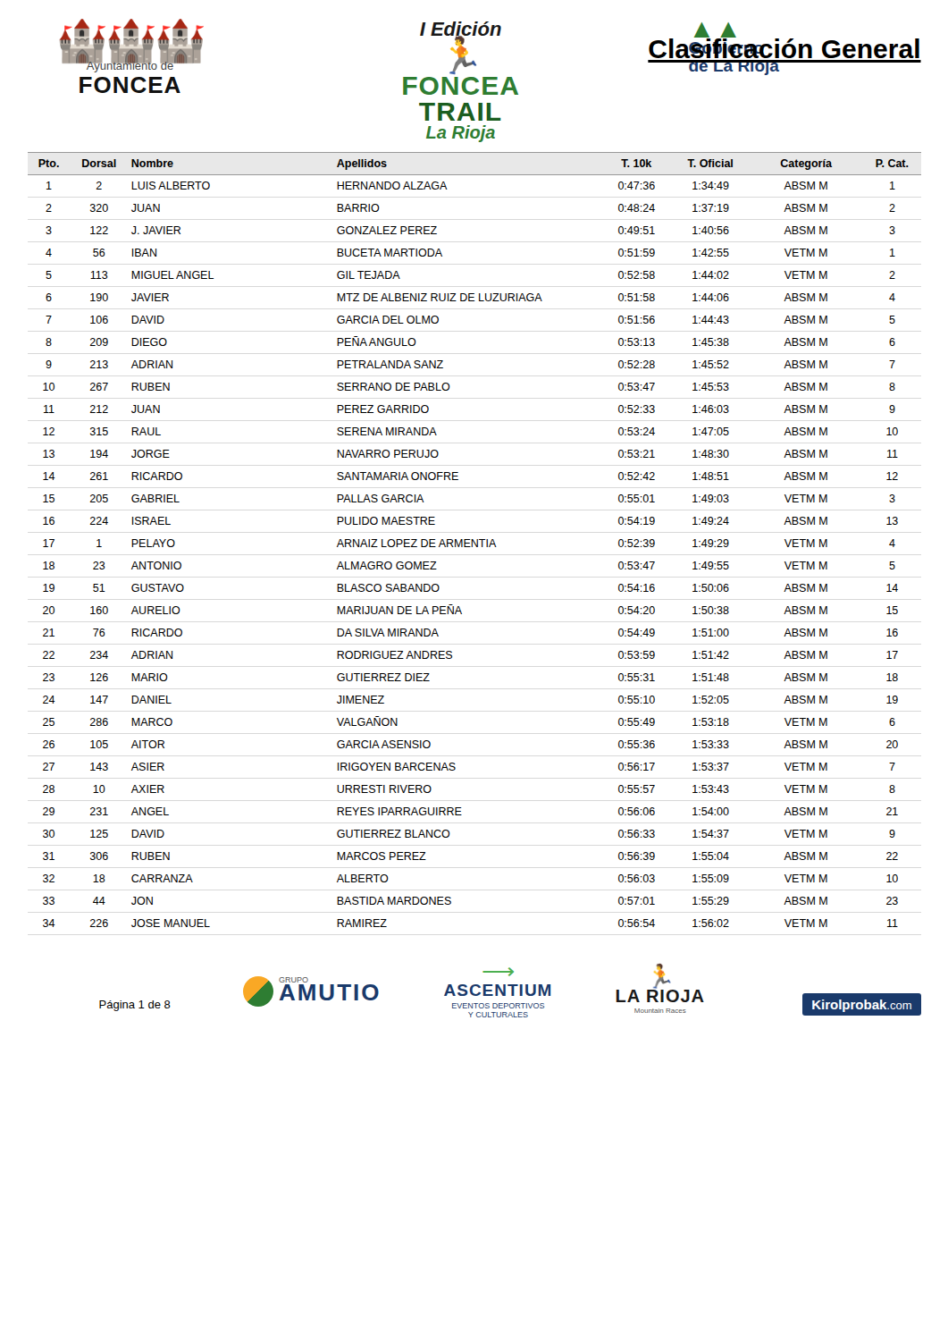Clasificación General
🏰🏰🏰
Ayuntamiento de
FONCEA
I Edición
🏃
FONCEA
TRAIL
La Rioja
▲▲
Gobierno
de La Rioja
| Pto. | Dorsal | Nombre | Apellidos | T. 10k | T. Oficial | Categoría | P. Cat. |
| --- | --- | --- | --- | --- | --- | --- | --- |
| 1 | 2 | LUIS ALBERTO | HERNANDO ALZAGA | 0:47:36 | 1:34:49 | ABSM M | 1 |
| 2 | 320 | JUAN | BARRIO | 0:48:24 | 1:37:19 | ABSM M | 2 |
| 3 | 122 | J. JAVIER | GONZALEZ PEREZ | 0:49:51 | 1:40:56 | ABSM M | 3 |
| 4 | 56 | IBAN | BUCETA MARTIODA | 0:51:59 | 1:42:55 | VETM M | 1 |
| 5 | 113 | MIGUEL ANGEL | GIL TEJADA | 0:52:58 | 1:44:02 | VETM M | 2 |
| 6 | 190 | JAVIER | MTZ DE ALBENIZ RUIZ DE LUZURIAGA | 0:51:58 | 1:44:06 | ABSM M | 4 |
| 7 | 106 | DAVID | GARCIA DEL OLMO | 0:51:56 | 1:44:43 | ABSM M | 5 |
| 8 | 209 | DIEGO | PEÑA ANGULO | 0:53:13 | 1:45:38 | ABSM M | 6 |
| 9 | 213 | ADRIAN | PETRALANDA SANZ | 0:52:28 | 1:45:52 | ABSM M | 7 |
| 10 | 267 | RUBEN | SERRANO DE PABLO | 0:53:47 | 1:45:53 | ABSM M | 8 |
| 11 | 212 | JUAN | PEREZ GARRIDO | 0:52:33 | 1:46:03 | ABSM M | 9 |
| 12 | 315 | RAUL | SERENA MIRANDA | 0:53:24 | 1:47:05 | ABSM M | 10 |
| 13 | 194 | JORGE | NAVARRO PERUJO | 0:53:21 | 1:48:30 | ABSM M | 11 |
| 14 | 261 | RICARDO | SANTAMARIA ONOFRE | 0:52:42 | 1:48:51 | ABSM M | 12 |
| 15 | 205 | GABRIEL | PALLAS GARCIA | 0:55:01 | 1:49:03 | VETM M | 3 |
| 16 | 224 | ISRAEL | PULIDO MAESTRE | 0:54:19 | 1:49:24 | ABSM M | 13 |
| 17 | 1 | PELAYO | ARNAIZ LOPEZ DE ARMENTIA | 0:52:39 | 1:49:29 | VETM M | 4 |
| 18 | 23 | ANTONIO | ALMAGRO GOMEZ | 0:53:47 | 1:49:55 | VETM M | 5 |
| 19 | 51 | GUSTAVO | BLASCO SABANDO | 0:54:16 | 1:50:06 | ABSM M | 14 |
| 20 | 160 | AURELIO | MARIJUAN DE LA PEÑA | 0:54:20 | 1:50:38 | ABSM M | 15 |
| 21 | 76 | RICARDO | DA SILVA MIRANDA | 0:54:49 | 1:51:00 | ABSM M | 16 |
| 22 | 234 | ADRIAN | RODRIGUEZ ANDRES | 0:53:59 | 1:51:42 | ABSM M | 17 |
| 23 | 126 | MARIO | GUTIERREZ DIEZ | 0:55:31 | 1:51:48 | ABSM M | 18 |
| 24 | 147 | DANIEL | JIMENEZ | 0:55:10 | 1:52:05 | ABSM M | 19 |
| 25 | 286 | MARCO | VALGAÑON | 0:55:49 | 1:53:18 | VETM M | 6 |
| 26 | 105 | AITOR | GARCIA ASENSIO | 0:55:36 | 1:53:33 | ABSM M | 20 |
| 27 | 143 | ASIER | IRIGOYEN BARCENAS | 0:56:17 | 1:53:37 | VETM M | 7 |
| 28 | 10 | AXIER | URRESTI RIVERO | 0:55:57 | 1:53:43 | VETM M | 8 |
| 29 | 231 | ANGEL | REYES IPARRAGUIRRE | 0:56:06 | 1:54:00 | ABSM M | 21 |
| 30 | 125 | DAVID | GUTIERREZ BLANCO | 0:56:33 | 1:54:37 | VETM M | 9 |
| 31 | 306 | RUBEN | MARCOS PEREZ | 0:56:39 | 1:55:04 | ABSM M | 22 |
| 32 | 18 | CARRANZA | ALBERTO | 0:56:03 | 1:55:09 | VETM M | 10 |
| 33 | 44 | JON | BASTIDA MARDONES | 0:57:01 | 1:55:29 | ABSM M | 23 |
| 34 | 226 | JOSE MANUEL | RAMIREZ | 0:56:54 | 1:56:02 | VETM M | 11 |
GRUPOAMUTIO
⟶
ASCENTIUM
EVENTOS DEPORTIVOS
Y CULTURALES
🏃
LA RIOJA
Mountain Races
Página 1 de 8
Kirolprobak.com